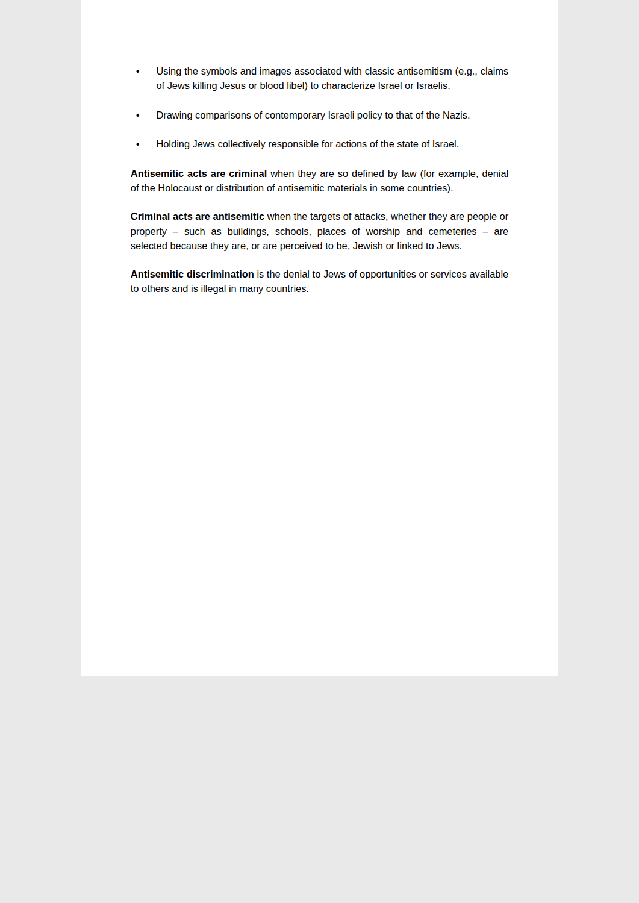Using the symbols and images associated with classic antisemitism (e.g., claims of Jews killing Jesus or blood libel) to characterize Israel or Israelis.
Drawing comparisons of contemporary Israeli policy to that of the Nazis.
Holding Jews collectively responsible for actions of the state of Israel.
Antisemitic acts are criminal when they are so defined by law (for example, denial of the Holocaust or distribution of antisemitic materials in some countries).
Criminal acts are antisemitic when the targets of attacks, whether they are people or property – such as buildings, schools, places of worship and cemeteries – are selected because they are, or are perceived to be, Jewish or linked to Jews.
Antisemitic discrimination is the denial to Jews of opportunities or services available to others and is illegal in many countries.